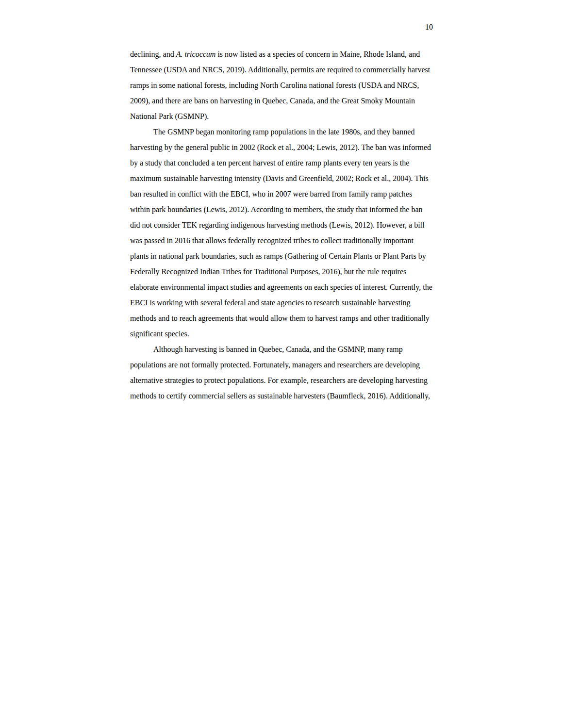10
declining, and A. tricoccum is now listed as a species of concern in Maine, Rhode Island, and Tennessee (USDA and NRCS, 2019). Additionally, permits are required to commercially harvest ramps in some national forests, including North Carolina national forests (USDA and NRCS, 2009), and there are bans on harvesting in Quebec, Canada, and the Great Smoky Mountain National Park (GSMNP).
The GSMNP began monitoring ramp populations in the late 1980s, and they banned harvesting by the general public in 2002 (Rock et al., 2004; Lewis, 2012). The ban was informed by a study that concluded a ten percent harvest of entire ramp plants every ten years is the maximum sustainable harvesting intensity (Davis and Greenfield, 2002; Rock et al., 2004). This ban resulted in conflict with the EBCI, who in 2007 were barred from family ramp patches within park boundaries (Lewis, 2012). According to members, the study that informed the ban did not consider TEK regarding indigenous harvesting methods (Lewis, 2012). However, a bill was passed in 2016 that allows federally recognized tribes to collect traditionally important plants in national park boundaries, such as ramps (Gathering of Certain Plants or Plant Parts by Federally Recognized Indian Tribes for Traditional Purposes, 2016), but the rule requires elaborate environmental impact studies and agreements on each species of interest. Currently, the EBCI is working with several federal and state agencies to research sustainable harvesting methods and to reach agreements that would allow them to harvest ramps and other traditionally significant species.
Although harvesting is banned in Quebec, Canada, and the GSMNP, many ramp populations are not formally protected. Fortunately, managers and researchers are developing alternative strategies to protect populations. For example, researchers are developing harvesting methods to certify commercial sellers as sustainable harvesters (Baumfleck, 2016). Additionally,